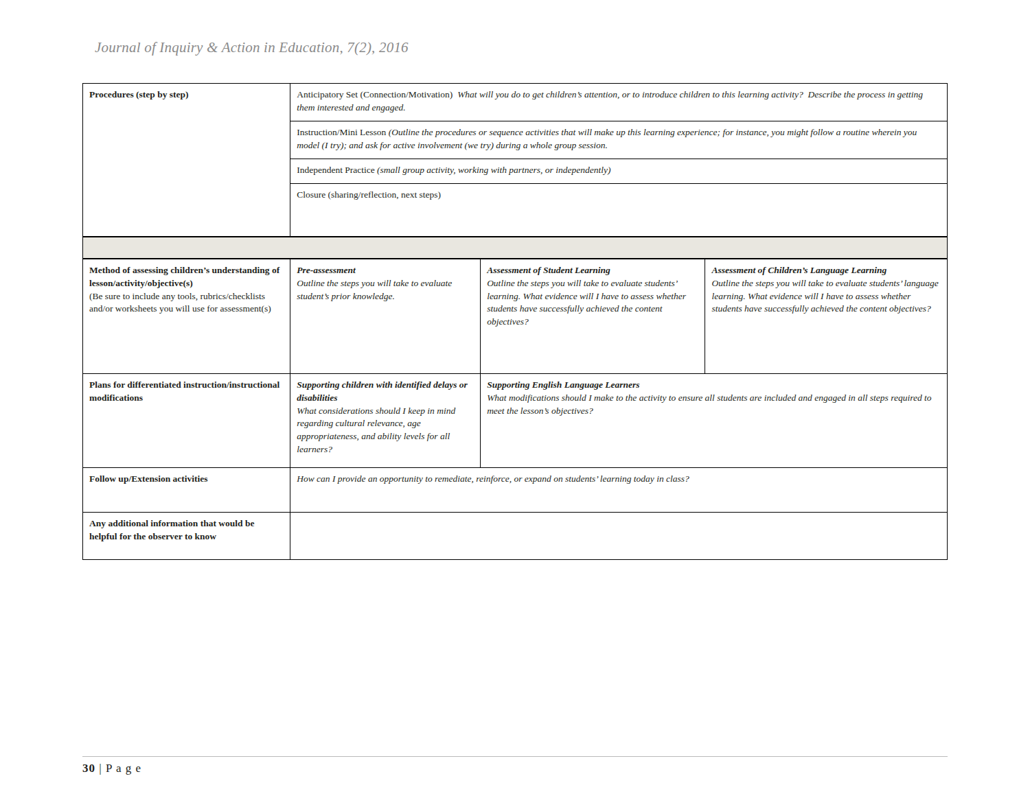Journal of Inquiry & Action in Education, 7(2), 2016
| Procedures (step by step) | Anticipatory Set (Connection/Motivation) What will you do to get children’s attention, or to introduce children to this learning activity? Describe the process in getting them interested and engaged. |
| Instruction/Mini Lesson (Outline the procedures or sequence activities that will make up this learning experience; for instance, you might follow a routine wherein you model (I try); and ask for active involvement (we try) during a whole group session. |
| Independent Practice (small group activity, working with partners, or independently) |
| Closure (sharing/reflection, next steps) |
| Method of assessing children’s understanding of lesson/activity/objective(s) (Be sure to include any tools, rubrics/checklists and/or worksheets you will use for assessment(s) | Pre-assessment Outline the steps you will take to evaluate student’s prior knowledge. | Assessment of Student Learning Outline the steps you will take to evaluate students’ learning. What evidence will I have to assess whether students have successfully achieved the content objectives? | Assessment of Children’s Language Learning Outline the steps you will take to evaluate students’ language learning. What evidence will I have to assess whether students have successfully achieved the content objectives? |
| Plans for differentiated instruction/instructional modifications | Supporting children with identified delays or disabilities What considerations should I keep in mind regarding cultural relevance, age appropriateness, and ability levels for all learners? | Supporting English Language Learners What modifications should I make to the activity to ensure all students are included and engaged in all steps required to meet the lesson’s objectives? |
| Follow up/Extension activities | How can I provide an opportunity to remediate, reinforce, or expand on students’ learning today in class? |
| Any additional information that would be helpful for the observer to know | |
30 | P a g e